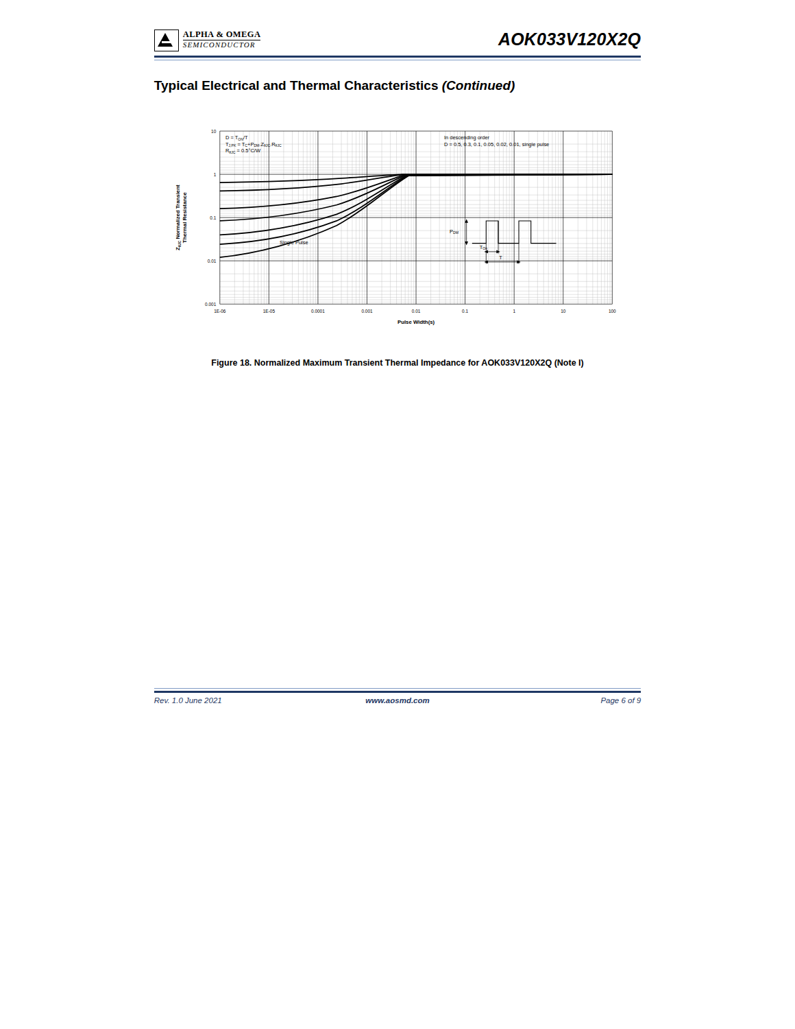ALPHA & OMEGA SEMICONDUCTOR
AOK033V120X2Q
Typical Electrical and Thermal Characteristics (Continued)
10 1 0.1 0.01 0.001 1E-06 1E-05 0.0001 0.001 0.01 0.1 1 10 100 Pulse Width(s) ZθJC Normalized Transient Thermal Resistance D = TON/T TJ,PK = TC+PDM.ZθJC.RθJC RθJC = 0.5°C/W In descending order D = 0.5, 0.3, 0.1, 0.05, 0.02, 0.01, single pulse Single Pulse PDM TOn T
Figure 18. Normalized Maximum Transient Thermal Impedance for AOK033V120X2Q (Note I)
Rev. 1.0 June 2021
www.aosmd.com
Page 6 of 9